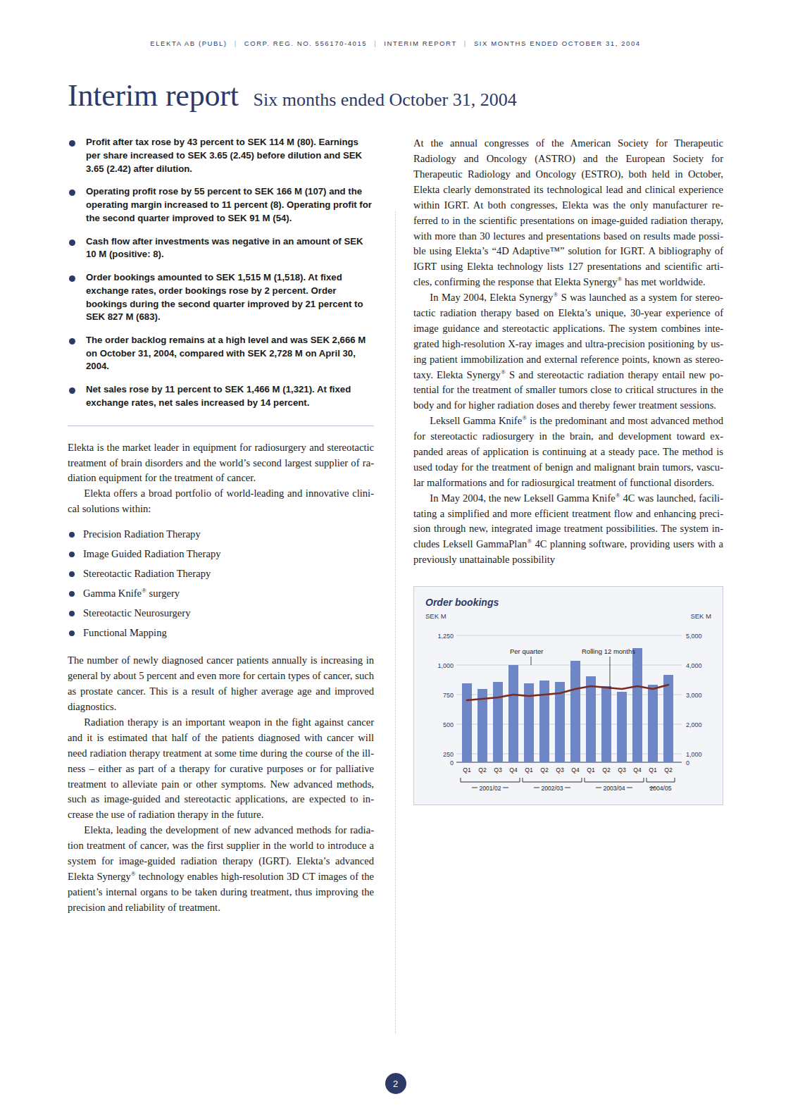ELEKTA AB (PUBL)|CORP. REG. NO. 556170-4015|INTERIM REPORT|SIX MONTHS ENDED OCTOBER 31, 2004
Interim report Six months ended October 31, 2004
Profit after tax rose by 43 percent to SEK 114 M (80). Earnings per share increased to SEK 3.65 (2.45) before dilution and SEK 3.65 (2.42) after dilution.
Operating profit rose by 55 percent to SEK 166 M (107) and the operating margin increased to 11 percent (8). Operating profit for the second quarter improved to SEK 91 M (54).
Cash flow after investments was negative in an amount of SEK 10 M (positive: 8).
Order bookings amounted to SEK 1,515 M (1,518). At fixed exchange rates, order bookings rose by 2 percent. Order bookings during the second quarter improved by 21 percent to SEK 827 M (683).
The order backlog remains at a high level and was SEK 2,666 M on October 31, 2004, compared with SEK 2,728 M on April 30, 2004.
Net sales rose by 11 percent to SEK 1,466 M (1,321). At fixed exchange rates, net sales increased by 14 percent.
Elekta is the market leader in equipment for radiosurgery and stereotactic treatment of brain disorders and the world’s second largest supplier of radiation equipment for the treatment of cancer.
Elekta offers a broad portfolio of world-leading and innovative clinical solutions within:
Precision Radiation Therapy
Image Guided Radiation Therapy
Stereotactic Radiation Therapy
Gamma Knife® surgery
Stereotactic Neurosurgery
Functional Mapping
The number of newly diagnosed cancer patients annually is increasing in general by about 5 percent and even more for certain types of cancer, such as prostate cancer. This is a result of higher average age and improved diagnostics.
Radiation therapy is an important weapon in the fight against cancer and it is estimated that half of the patients diagnosed with cancer will need radiation therapy treatment at some time during the course of the illness – either as part of a therapy for curative purposes or for palliative treatment to alleviate pain or other symptoms. New advanced methods, such as image-guided and stereotactic applications, are expected to increase the use of radiation therapy in the future.
Elekta, leading the development of new advanced methods for radiation treatment of cancer, was the first supplier in the world to introduce a system for image-guided radiation therapy (IGRT). Elekta’s advanced Elekta Synergy® technology enables high-resolution 3D CT images of the patient’s internal organs to be taken during treatment, thus improving the precision and reliability of treatment.
At the annual congresses of the American Society for Therapeutic Radiology and Oncology (ASTRO) and the European Society for Therapeutic Radiology and Oncology (ESTRO), both held in October, Elekta clearly demonstrated its technological lead and clinical experience within IGRT. At both congresses, Elekta was the only manufacturer referred to in the scientific presentations on image-guided radiation therapy, with more than 30 lectures and presentations based on results made possible using Elekta’s “4D Adaptive™” solution for IGRT. A bibliography of IGRT using Elekta technology lists 127 presentations and scientific articles, confirming the response that Elekta Synergy® has met worldwide.
In May 2004, Elekta Synergy® S was launched as a system for stereotactic radiation therapy based on Elekta’s unique, 30-year experience of image guidance and stereotactic applications. The system combines integrated high-resolution X-ray images and ultra-precision positioning by using patient immobilization and external reference points, known as stereotaxy. Elekta Synergy® S and stereotactic radiation therapy entail new potential for the treatment of smaller tumors close to critical structures in the body and for higher radiation doses and thereby fewer treatment sessions.
Leksell Gamma Knife® is the predominant and most advanced method for stereotactic radiosurgery in the brain, and development toward expanded areas of application is continuing at a steady pace. The method is used today for the treatment of benign and malignant brain tumors, vascular malformations and for radiosurgical treatment of functional disorders.
In May 2004, the new Leksell Gamma Knife® 4C was launched, facilitating a simplified and more efficient treatment flow and enhancing precision through new, integrated image treatment possibilities. The system includes Leksell GammaPlan® 4C planning software, providing users with a previously unattainable possibility
Order bookings
SEK M SEK M
1,250 1,000 750 500 250 0 5,000 4,000 3,000 2,000 1,000 0 Per quarter Rolling 12 months Q1 Q2 Q3 Q4 Q1 Q2 Q3 Q4 Q1 Q2 Q3 Q4 Q1 Q2 2001/02 2002/03 2003/04 2004/05
2